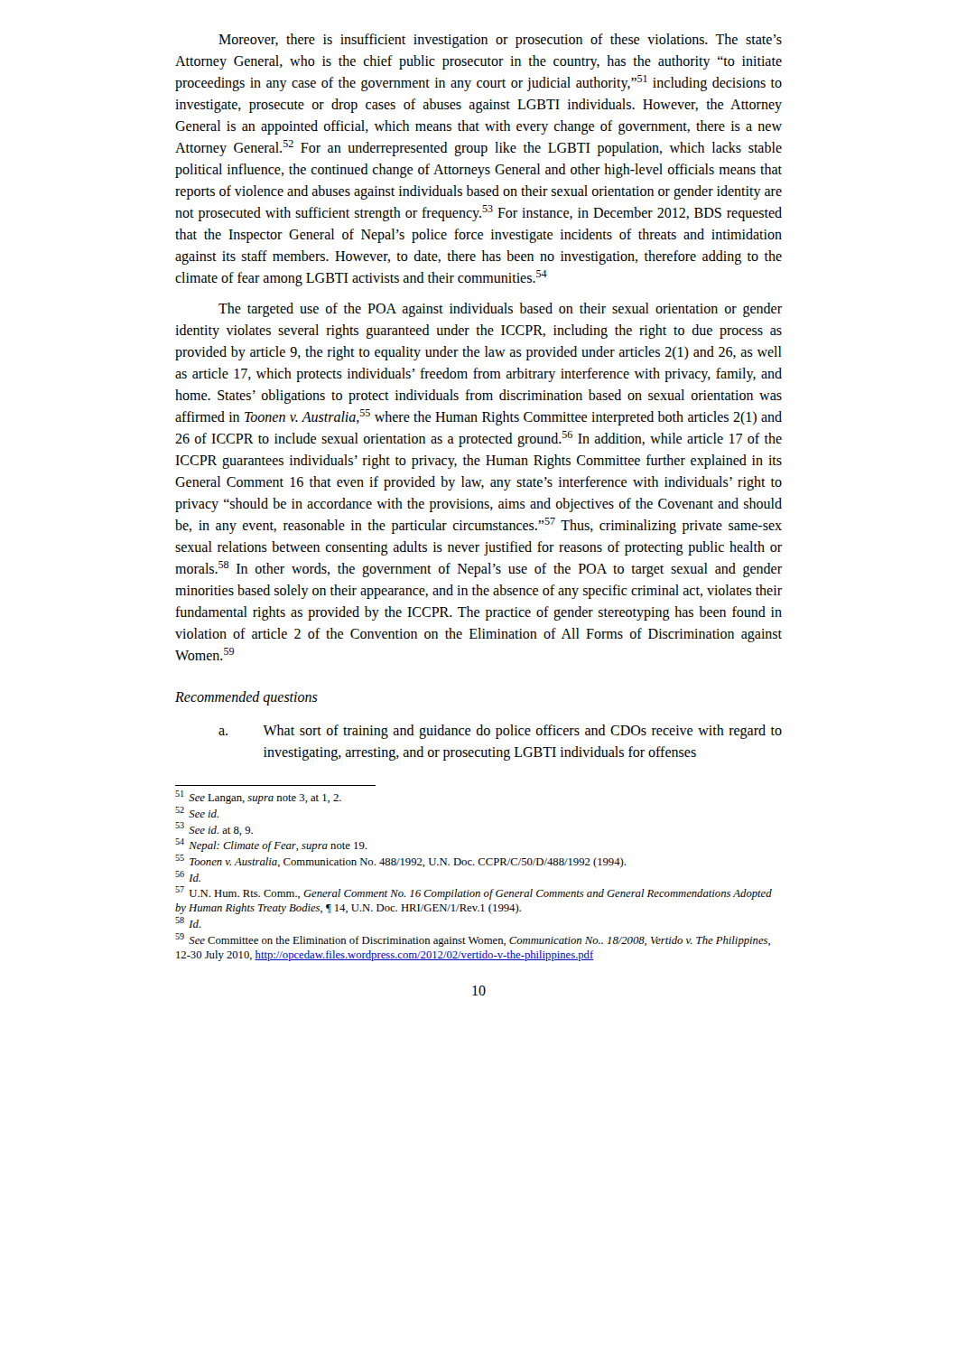Moreover, there is insufficient investigation or prosecution of these violations. The state’s Attorney General, who is the chief public prosecutor in the country, has the authority “to initiate proceedings in any case of the government in any court or judicial authority,”51 including decisions to investigate, prosecute or drop cases of abuses against LGBTI individuals. However, the Attorney General is an appointed official, which means that with every change of government, there is a new Attorney General.52 For an underrepresented group like the LGBTI population, which lacks stable political influence, the continued change of Attorneys General and other high-level officials means that reports of violence and abuses against individuals based on their sexual orientation or gender identity are not prosecuted with sufficient strength or frequency.53 For instance, in December 2012, BDS requested that the Inspector General of Nepal’s police force investigate incidents of threats and intimidation against its staff members. However, to date, there has been no investigation, therefore adding to the climate of fear among LGBTI activists and their communities.54
The targeted use of the POA against individuals based on their sexual orientation or gender identity violates several rights guaranteed under the ICCPR, including the right to due process as provided by article 9, the right to equality under the law as provided under articles 2(1) and 26, as well as article 17, which protects individuals’ freedom from arbitrary interference with privacy, family, and home. States’ obligations to protect individuals from discrimination based on sexual orientation was affirmed in Toonen v. Australia,55 where the Human Rights Committee interpreted both articles 2(1) and 26 of ICCPR to include sexual orientation as a protected ground.56 In addition, while article 17 of the ICCPR guarantees individuals’ right to privacy, the Human Rights Committee further explained in its General Comment 16 that even if provided by law, any state’s interference with individuals’ right to privacy “should be in accordance with the provisions, aims and objectives of the Covenant and should be, in any event, reasonable in the particular circumstances.”57 Thus, criminalizing private same-sex sexual relations between consenting adults is never justified for reasons of protecting public health or morals.58 In other words, the government of Nepal’s use of the POA to target sexual and gender minorities based solely on their appearance, and in the absence of any specific criminal act, violates their fundamental rights as provided by the ICCPR. The practice of gender stereotyping has been found in violation of article 2 of the Convention on the Elimination of All Forms of Discrimination against Women.59
Recommended questions
a. What sort of training and guidance do police officers and CDOs receive with regard to investigating, arresting, and or prosecuting LGBTI individuals for offenses
51 See Langan, supra note 3, at 1, 2.
52 See id.
53 See id. at 8, 9.
54 Nepal: Climate of Fear, supra note 19.
55 Toonen v. Australia, Communication No. 488/1992, U.N. Doc. CCPR/C/50/D/488/1992 (1994).
56 Id.
57 U.N. Hum. Rts. Comm., General Comment No. 16 Compilation of General Comments and General Recommendations Adopted by Human Rights Treaty Bodies, ¶ 14, U.N. Doc. HRI/GEN/1/Rev.1 (1994).
58 Id.
59 See Committee on the Elimination of Discrimination against Women, Communication No.. 18/2008, Vertido v. The Philippines, 12-30 July 2010, http://opcedaw.files.wordpress.com/2012/02/vertido-v-the-philippines.pdf
10